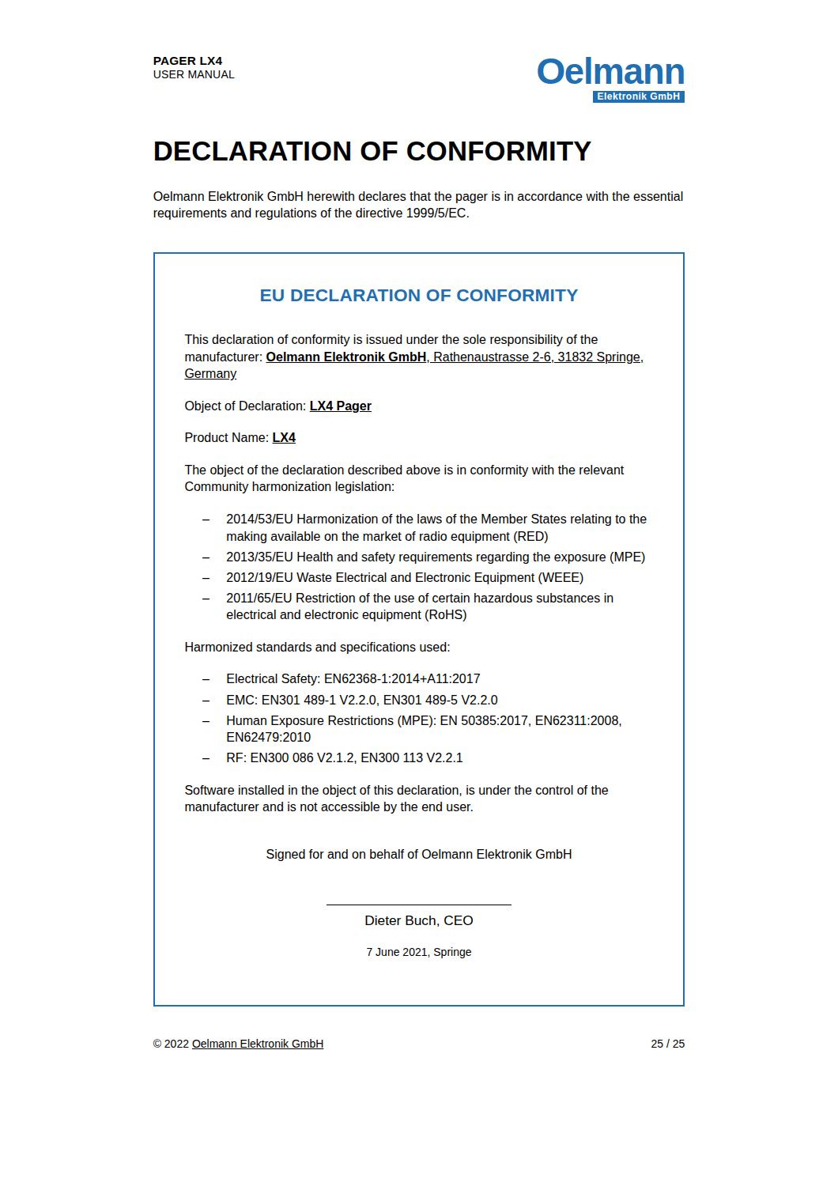PAGER LX4
USER MANUAL
Oelmann Elektronik GmbH
DECLARATION OF CONFORMITY
Oelmann Elektronik GmbH herewith declares that the pager is in accordance with the essential requirements and regulations of the directive 1999/5/EC.
EU DECLARATION OF CONFORMITY
This declaration of conformity is issued under the sole responsibility of the manufacturer: Oelmann Elektronik GmbH, Rathenaustrasse 2-6, 31832 Springe, Germany
Object of Declaration: LX4 Pager
Product Name: LX4
The object of the declaration described above is in conformity with the relevant Community harmonization legislation:
2014/53/EU Harmonization of the laws of the Member States relating to the making available on the market of radio equipment (RED)
2013/35/EU Health and safety requirements regarding the exposure (MPE)
2012/19/EU Waste Electrical and Electronic Equipment (WEEE)
2011/65/EU Restriction of the use of certain hazardous substances in electrical and electronic equipment (RoHS)
Harmonized standards and specifications used:
Electrical Safety: EN62368-1:2014+A11:2017
EMC: EN301 489-1 V2.2.0, EN301 489-5 V2.2.0
Human Exposure Restrictions (MPE): EN 50385:2017, EN62311:2008, EN62479:2010
RF: EN300 086 V2.1.2, EN300 113 V2.2.1
Software installed in the object of this declaration, is under the control of the manufacturer and is not accessible by the end user.
Signed for and on behalf of Oelmann Elektronik GmbH
Dieter Buch, CEO
7 June 2021, Springe
© 2022 Oelmann Elektronik GmbH
25 / 25